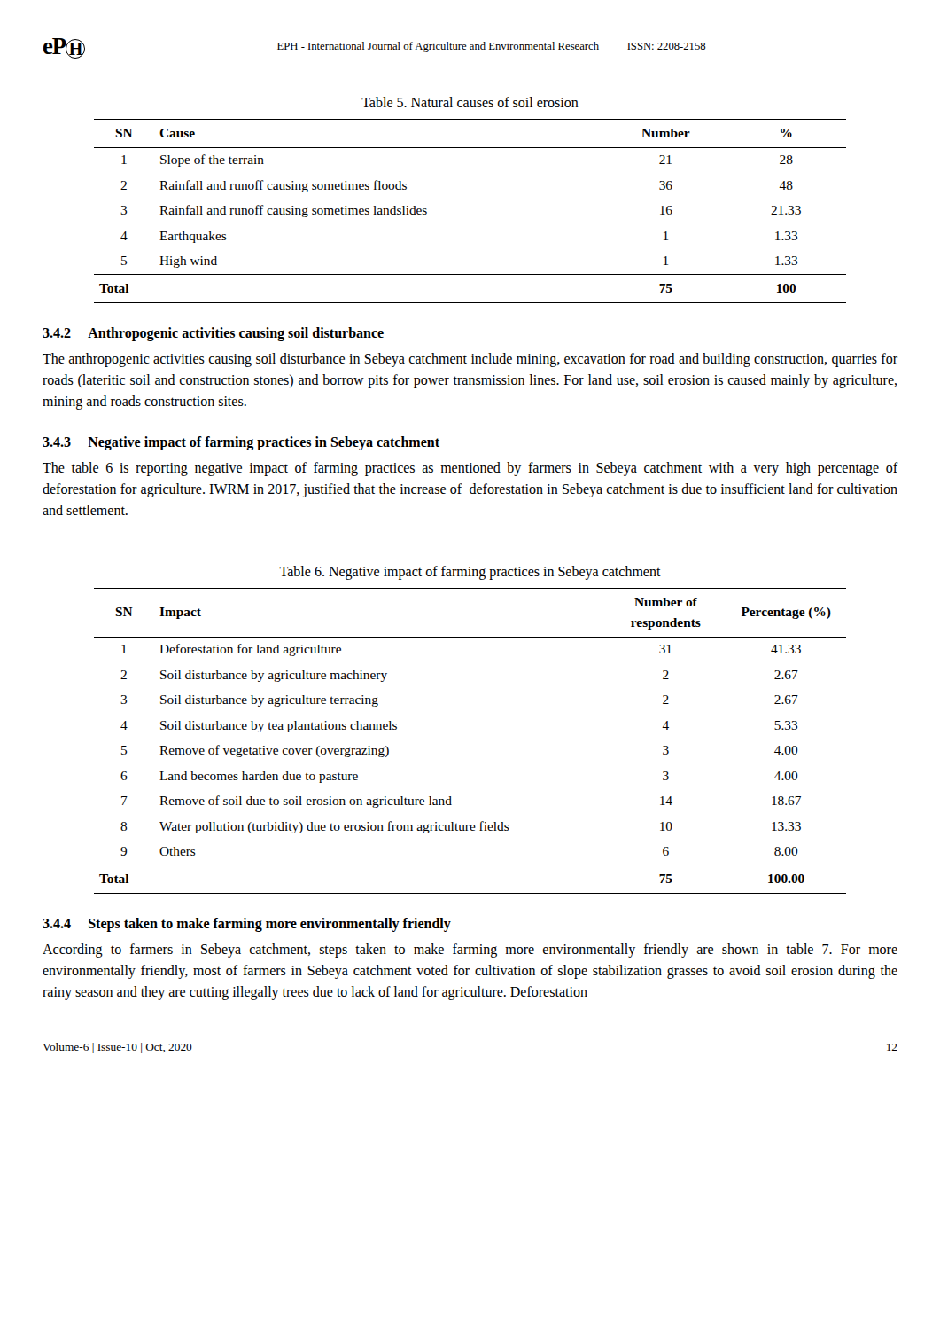ePH
EPH - International Journal of Agriculture and Environmental ResearchISSN: 2208-2158
Table 5. Natural causes of soil erosion
| SN | Cause | Number | % |
| --- | --- | --- | --- |
| 1 | Slope of the terrain | 21 | 28 |
| 2 | Rainfall and runoff causing sometimes floods | 36 | 48 |
| 3 | Rainfall and runoff causing sometimes landslides | 16 | 21.33 |
| 4 | Earthquakes | 1 | 1.33 |
| 5 | High wind | 1 | 1.33 |
| Total | 75 | 100 |
3.4.2 Anthropogenic activities causing soil disturbance
The anthropogenic activities causing soil disturbance in Sebeya catchment include mining, excavation for road and building construction, quarries for roads (lateritic soil and construction stones) and borrow pits for power transmission lines. For land use, soil erosion is caused mainly by agriculture, mining and roads construction sites.
3.4.3 Negative impact of farming practices in Sebeya catchment
The table 6 is reporting negative impact of farming practices as mentioned by farmers in Sebeya catchment with a very high percentage of deforestation for agriculture. IWRM in 2017, justified that the increase of deforestation in Sebeya catchment is due to insufficient land for cultivation and settlement.
Table 6. Negative impact of farming practices in Sebeya catchment
| SN | Impact | Number of respondents | Percentage (%) |
| --- | --- | --- | --- |
| 1 | Deforestation for land agriculture | 31 | 41.33 |
| 2 | Soil disturbance by agriculture machinery | 2 | 2.67 |
| 3 | Soil disturbance by agriculture terracing | 2 | 2.67 |
| 4 | Soil disturbance by tea plantations channels | 4 | 5.33 |
| 5 | Remove of vegetative cover (overgrazing) | 3 | 4.00 |
| 6 | Land becomes harden due to pasture | 3 | 4.00 |
| 7 | Remove of soil due to soil erosion on agriculture land | 14 | 18.67 |
| 8 | Water pollution (turbidity) due to erosion from agriculture fields | 10 | 13.33 |
| 9 | Others | 6 | 8.00 |
| Total | 75 | 100.00 |
3.4.4 Steps taken to make farming more environmentally friendly
According to farmers in Sebeya catchment, steps taken to make farming more environmentally friendly are shown in table 7. For more environmentally friendly, most of farmers in Sebeya catchment voted for cultivation of slope stabilization grasses to avoid soil erosion during the rainy season and they are cutting illegally trees due to lack of land for agriculture. Deforestation
Volume-6 | Issue-10 | Oct, 2020 12